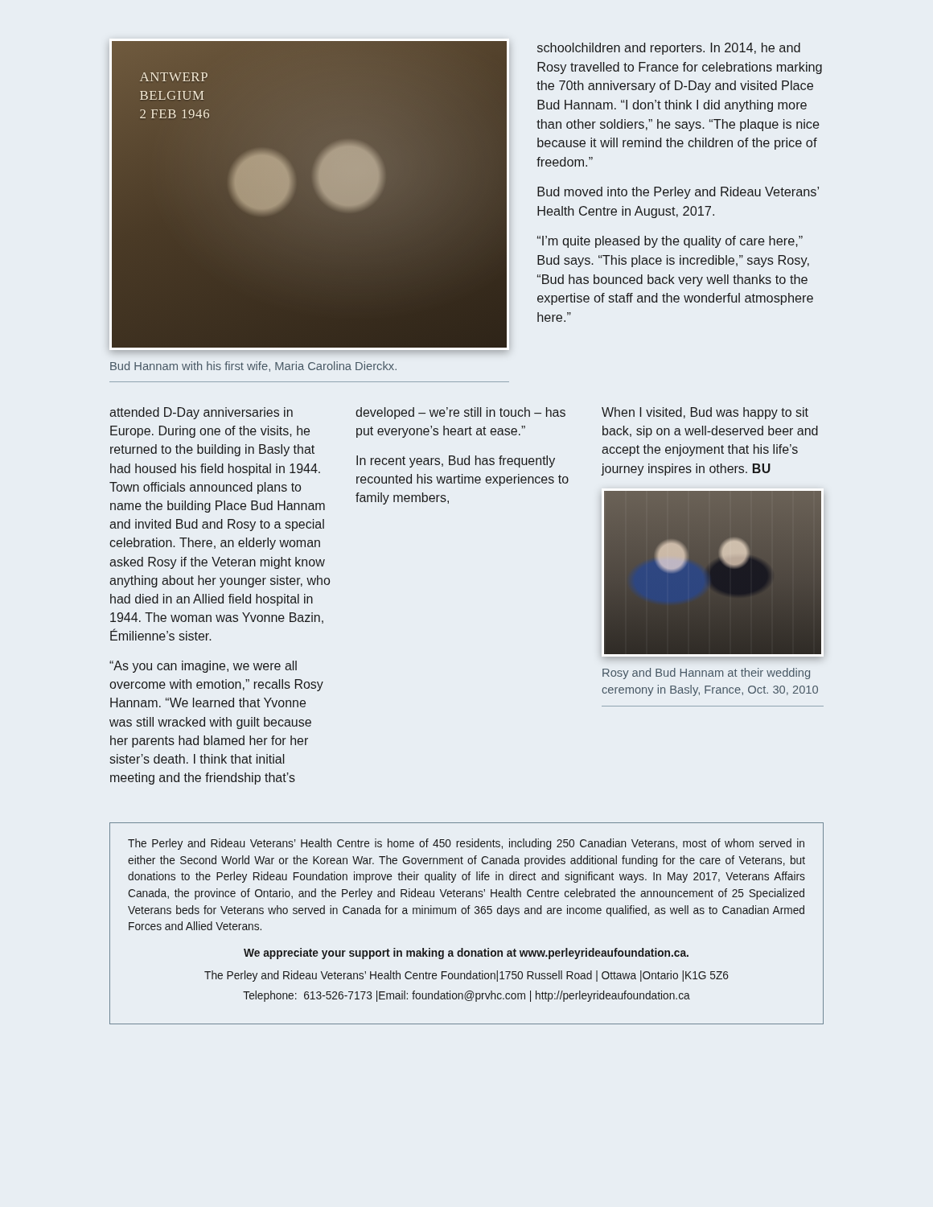ANTWERP
BELGIUM
2 FEB 1946
Bud Hannam with his first wife, Maria Carolina Dierckx.
schoolchildren and reporters. In 2014, he and Rosy travelled to France for celebrations marking the 70th anniversary of D-Day and visited Place Bud Hannam. “I don’t think I did anything more than other soldiers,” he says. “The plaque is nice because it will remind the children of the price of freedom.”
Bud moved into the Perley and Rideau Veterans’ Health Centre in August, 2017.
“I’m quite pleased by the quality of care here,” Bud says. “This place is incredible,” says Rosy, “Bud has bounced back very well thanks to the expertise of staff and the wonderful atmosphere here.”
attended D-Day anniversaries in Europe. During one of the visits, he returned to the building in Basly that had housed his field hospital in 1944. Town officials announced plans to name the building Place Bud Hannam and invited Bud and Rosy to a special celebration. There, an elderly woman asked Rosy if the Veteran might know anything about her younger sister, who had died in an Allied field hospital in 1944. The woman was Yvonne Bazin, Émilienne’s sister.
“As you can imagine, we were all overcome with emotion,” recalls Rosy Hannam. “We learned that Yvonne was still wracked with guilt because her parents had blamed her for her sister’s death. I think that initial meeting and the friendship that’s
developed – we’re still in touch – has put everyone’s heart at ease.”
In recent years, Bud has frequently recounted his wartime experiences to family members,
When I visited, Bud was happy to sit back, sip on a well-deserved beer and accept the enjoyment that his life’s journey inspires in others. BU
Rosy and Bud Hannam at their wedding ceremony in Basly, France, Oct. 30, 2010
The Perley and Rideau Veterans’ Health Centre is home of 450 residents, including 250 Canadian Veterans, most of whom served in either the Second World War or the Korean War. The Government of Canada provides additional funding for the care of Veterans, but donations to the Perley Rideau Foundation improve their quality of life in direct and significant ways. In May 2017, Veterans Affairs Canada, the province of Ontario, and the Perley and Rideau Veterans’ Health Centre celebrated the announcement of 25 Specialized Veterans beds for Veterans who served in Canada for a minimum of 365 days and are income qualified, as well as to Canadian Armed Forces and Allied Veterans.
We appreciate your support in making a donation at www.perleyrideaufoundation.ca.
The Perley and Rideau Veterans’ Health Centre Foundation|1750 Russell Road | Ottawa |Ontario |K1G 5Z6
Telephone: 613-526-7173 |Email: foundation@prvhc.com | http://perleyrideaufoundation.ca